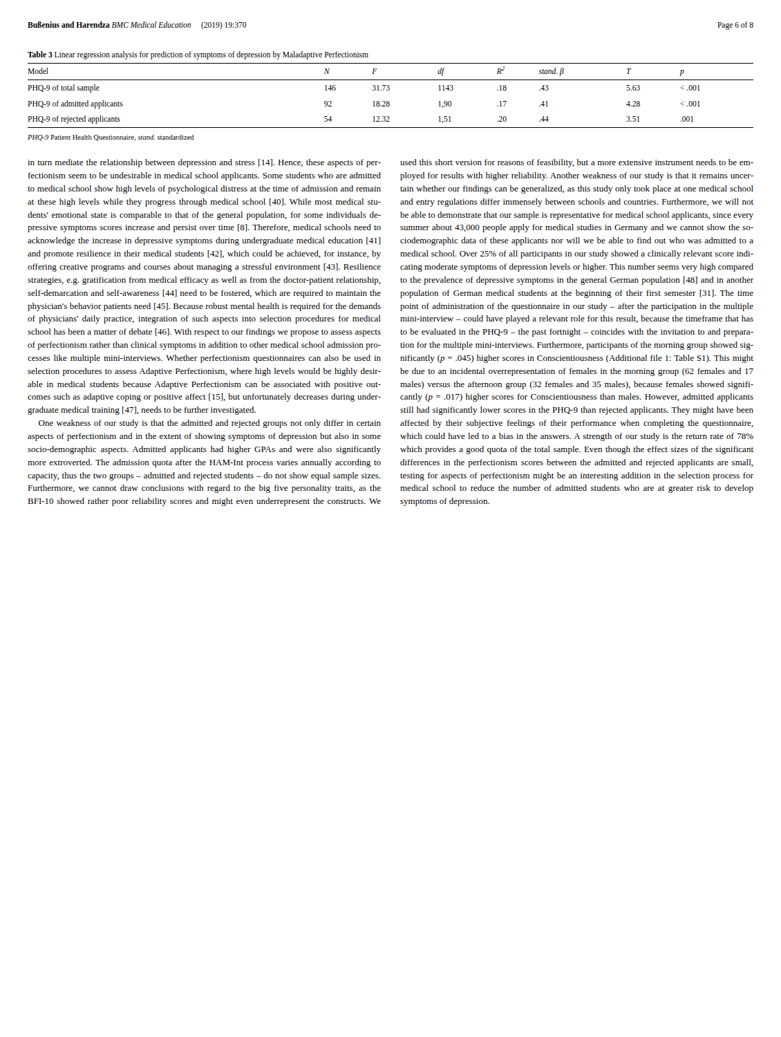Bußenius and Harendza BMC Medical Education (2019) 19:370
Page 6 of 8
Table 3 Linear regression analysis for prediction of symptoms of depression by Maladaptive Perfectionism
| Model | N | F | df | R 2 | stand. β | T | p |
| --- | --- | --- | --- | --- | --- | --- | --- |
| PHQ-9 of total sample | 146 | 31.73 | 1143 | .18 | .43 | 5.63 | < .001 |
| PHQ-9 of admitted applicants | 92 | 18.28 | 1,90 | .17 | .41 | 4.28 | < .001 |
| PHQ-9 of rejected applicants | 54 | 12.32 | 1,51 | .20 | .44 | 3.51 | .001 |
PHQ-9 Patient Health Questionnaire, stand. standardized
in turn mediate the relationship between depression and stress [14]. Hence, these aspects of perfectionism seem to be undesirable in medical school applicants. Some students who are admitted to medical school show high levels of psychological distress at the time of admission and remain at these high levels while they progress through medical school [40]. While most medical students' emotional state is comparable to that of the general population, for some individuals depressive symptoms scores increase and persist over time [8]. Therefore, medical schools need to acknowledge the increase in depressive symptoms during undergraduate medical education [41] and promote resilience in their medical students [42], which could be achieved, for instance, by offering creative programs and courses about managing a stressful environment [43]. Resilience strategies, e.g. gratification from medical efficacy as well as from the doctor-patient relationship, self-demarcation and self-awareness [44] need to be fostered, which are required to maintain the physician's behavior patients need [45]. Because robust mental health is required for the demands of physicians' daily practice, integration of such aspects into selection procedures for medical school has been a matter of debate [46]. With respect to our findings we propose to assess aspects of perfectionism rather than clinical symptoms in addition to other medical school admission processes like multiple mini-interviews. Whether perfectionism questionnaires can also be used in selection procedures to assess Adaptive Perfectionism, where high levels would be highly desirable in medical students because Adaptive Perfectionism can be associated with positive outcomes such as adaptive coping or positive affect [15], but unfortunately decreases during undergraduate medical training [47], needs to be further investigated.
One weakness of our study is that the admitted and rejected groups not only differ in certain aspects of perfectionism and in the extent of showing symptoms of depression but also in some socio-demographic aspects. Admitted applicants had higher GPAs and were also significantly more extroverted. The admission quota after the HAM-Int process varies annually according to capacity, thus the two groups – admitted and rejected students – do not show equal sample sizes. Furthermore, we cannot draw conclusions with regard to the big five personality traits, as the BFI-10 showed rather poor reliability scores and might even underrepresent the constructs. We used this short version for reasons of feasibility, but a more extensive instrument needs to be employed for results with higher reliability. Another weakness of our study is that it remains uncertain whether our findings can be generalized, as this study only took place at one medical school and entry regulations differ immensely between schools and countries. Furthermore, we will not be able to demonstrate that our sample is representative for medical school applicants, since every summer about 43,000 people apply for medical studies in Germany and we cannot show the sociodemographic data of these applicants nor will we be able to find out who was admitted to a medical school. Over 25% of all participants in our study showed a clinically relevant score indicating moderate symptoms of depression levels or higher. This number seems very high compared to the prevalence of depressive symptoms in the general German population [48] and in another population of German medical students at the beginning of their first semester [31]. The time point of administration of the questionnaire in our study – after the participation in the multiple mini-interview – could have played a relevant role for this result, because the timeframe that has to be evaluated in the PHQ-9 – the past fortnight – coincides with the invitation to and preparation for the multiple mini-interviews. Furthermore, participants of the morning group showed significantly (p = .045) higher scores in Conscientiousness (Additional file 1: Table S1). This might be due to an incidental overrepresentation of females in the morning group (62 females and 17 males) versus the afternoon group (32 females and 35 males), because females showed significantly (p = .017) higher scores for Conscientiousness than males. However, admitted applicants still had significantly lower scores in the PHQ-9 than rejected applicants. They might have been affected by their subjective feelings of their performance when completing the questionnaire, which could have led to a bias in the answers. A strength of our study is the return rate of 78% which provides a good quota of the total sample. Even though the effect sizes of the significant differences in the perfectionism scores between the admitted and rejected applicants are small, testing for aspects of perfectionism might be an interesting addition in the selection process for medical school to reduce the number of admitted students who are at greater risk to develop symptoms of depression.